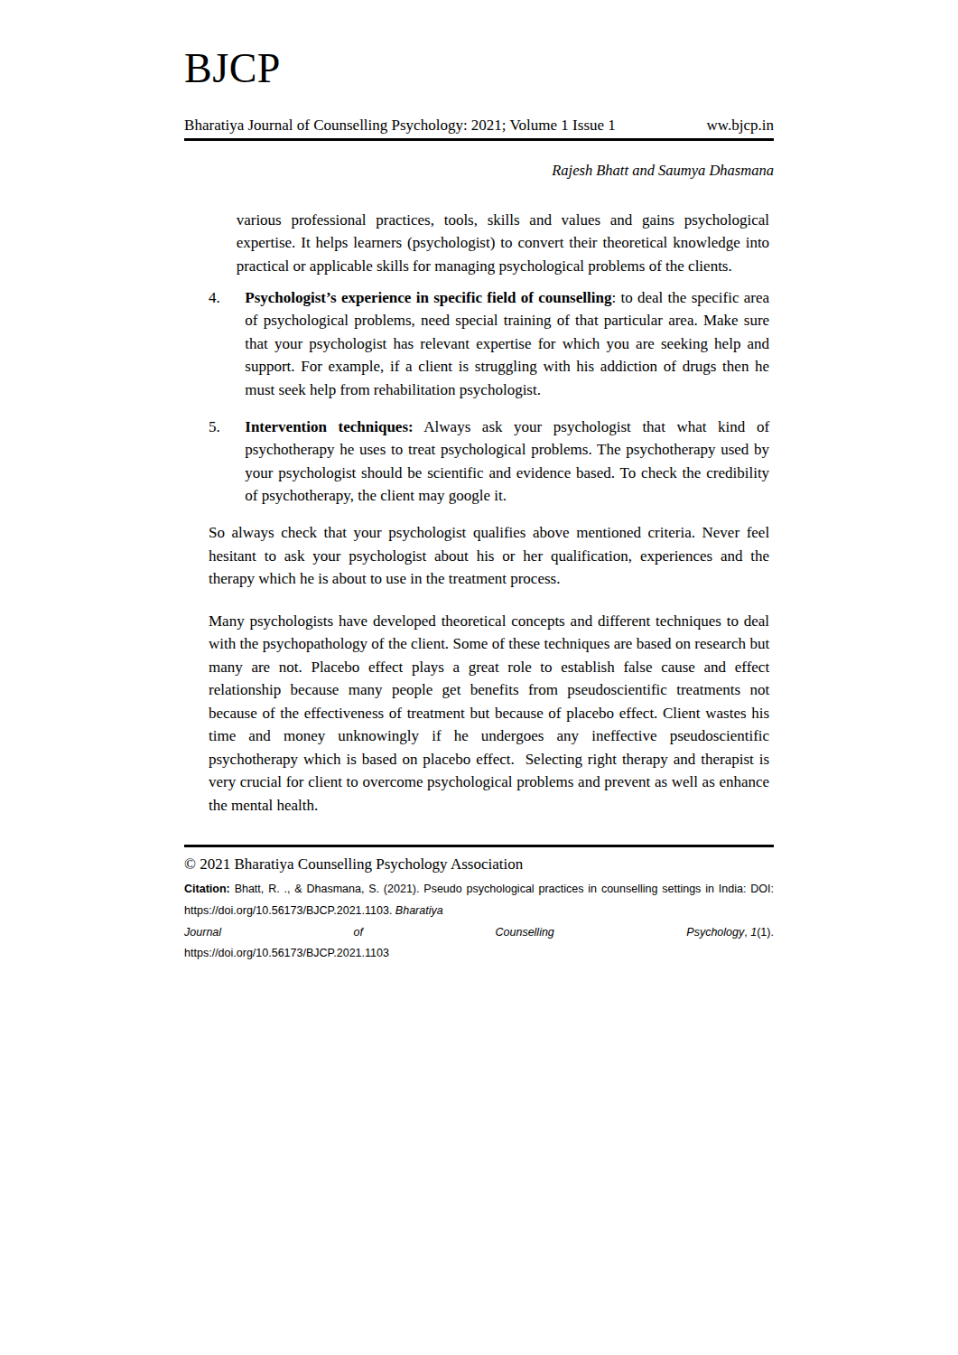BJCP
Bharatiya Journal of Counselling Psychology: 2021; Volume 1 Issue 1 ww.bjcp.in
Rajesh Bhatt and Saumya Dhasmana
various professional practices, tools, skills and values and gains psychological expertise. It helps learners (psychologist) to convert their theoretical knowledge into practical or applicable skills for managing psychological problems of the clients.
4. Psychologist’s experience in specific field of counselling: to deal the specific area of psychological problems, need special training of that particular area. Make sure that your psychologist has relevant expertise for which you are seeking help and support. For example, if a client is struggling with his addiction of drugs then he must seek help from rehabilitation psychologist.
5. Intervention techniques: Always ask your psychologist that what kind of psychotherapy he uses to treat psychological problems. The psychotherapy used by your psychologist should be scientific and evidence based. To check the credibility of psychotherapy, the client may google it.
So always check that your psychologist qualifies above mentioned criteria. Never feel hesitant to ask your psychologist about his or her qualification, experiences and the therapy which he is about to use in the treatment process.
Many psychologists have developed theoretical concepts and different techniques to deal with the psychopathology of the client. Some of these techniques are based on research but many are not. Placebo effect plays a great role to establish false cause and effect relationship because many people get benefits from pseudoscientific treatments not because of the effectiveness of treatment but because of placebo effect. Client wastes his time and money unknowingly if he undergoes any ineffective pseudoscientific psychotherapy which is based on placebo effect. Selecting right therapy and therapist is very crucial for client to overcome psychological problems and prevent as well as enhance the mental health.
© 2021 Bharatiya Counselling Psychology Association
Citation: Bhatt, R. ., & Dhasmana, S. (2021). Pseudo psychological practices in counselling settings in India: DOI: https://doi.org/10.56173/BJCP.2021.1103. Bharatiya
Journal of Counselling Psychology, 1(1).
https://doi.org/10.56173/BJCP.2021.1103